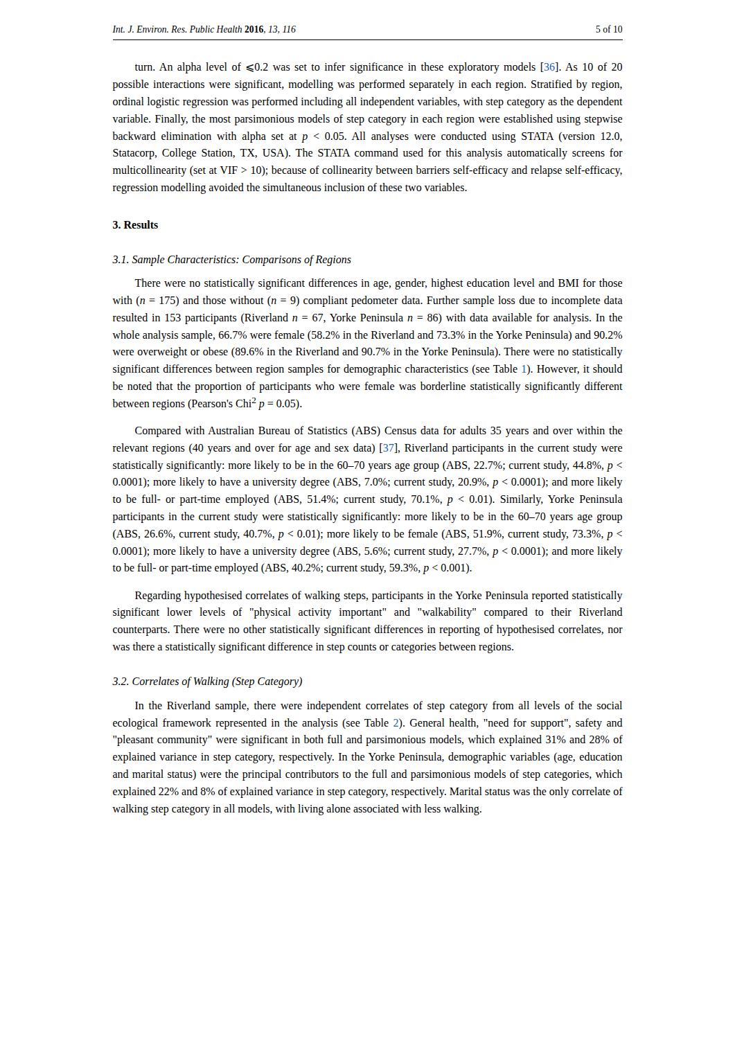Int. J. Environ. Res. Public Health 2016, 13, 116 5 of 10
turn. An alpha level of ⩽0.2 was set to infer significance in these exploratory models [36]. As 10 of 20 possible interactions were significant, modelling was performed separately in each region. Stratified by region, ordinal logistic regression was performed including all independent variables, with step category as the dependent variable. Finally, the most parsimonious models of step category in each region were established using stepwise backward elimination with alpha set at p < 0.05. All analyses were conducted using STATA (version 12.0, Statacorp, College Station, TX, USA). The STATA command used for this analysis automatically screens for multicollinearity (set at VIF > 10); because of collinearity between barriers self-efficacy and relapse self-efficacy, regression modelling avoided the simultaneous inclusion of these two variables.
3. Results
3.1. Sample Characteristics: Comparisons of Regions
There were no statistically significant differences in age, gender, highest education level and BMI for those with (n = 175) and those without (n = 9) compliant pedometer data. Further sample loss due to incomplete data resulted in 153 participants (Riverland n = 67, Yorke Peninsula n = 86) with data available for analysis. In the whole analysis sample, 66.7% were female (58.2% in the Riverland and 73.3% in the Yorke Peninsula) and 90.2% were overweight or obese (89.6% in the Riverland and 90.7% in the Yorke Peninsula). There were no statistically significant differences between region samples for demographic characteristics (see Table 1). However, it should be noted that the proportion of participants who were female was borderline statistically significantly different between regions (Pearson's Chi2 p = 0.05).
Compared with Australian Bureau of Statistics (ABS) Census data for adults 35 years and over within the relevant regions (40 years and over for age and sex data) [37], Riverland participants in the current study were statistically significantly: more likely to be in the 60–70 years age group (ABS, 22.7%; current study, 44.8%, p < 0.0001); more likely to have a university degree (ABS, 7.0%; current study, 20.9%, p < 0.0001); and more likely to be full- or part-time employed (ABS, 51.4%; current study, 70.1%, p < 0.01). Similarly, Yorke Peninsula participants in the current study were statistically significantly: more likely to be in the 60–70 years age group (ABS, 26.6%, current study, 40.7%, p < 0.01); more likely to be female (ABS, 51.9%, current study, 73.3%, p < 0.0001); more likely to have a university degree (ABS, 5.6%; current study, 27.7%, p < 0.0001); and more likely to be full- or part-time employed (ABS, 40.2%; current study, 59.3%, p < 0.001).
Regarding hypothesised correlates of walking steps, participants in the Yorke Peninsula reported statistically significant lower levels of "physical activity important" and "walkability" compared to their Riverland counterparts. There were no other statistically significant differences in reporting of hypothesised correlates, nor was there a statistically significant difference in step counts or categories between regions.
3.2. Correlates of Walking (Step Category)
In the Riverland sample, there were independent correlates of step category from all levels of the social ecological framework represented in the analysis (see Table 2). General health, "need for support", safety and "pleasant community" were significant in both full and parsimonious models, which explained 31% and 28% of explained variance in step category, respectively. In the Yorke Peninsula, demographic variables (age, education and marital status) were the principal contributors to the full and parsimonious models of step categories, which explained 22% and 8% of explained variance in step category, respectively. Marital status was the only correlate of walking step category in all models, with living alone associated with less walking.